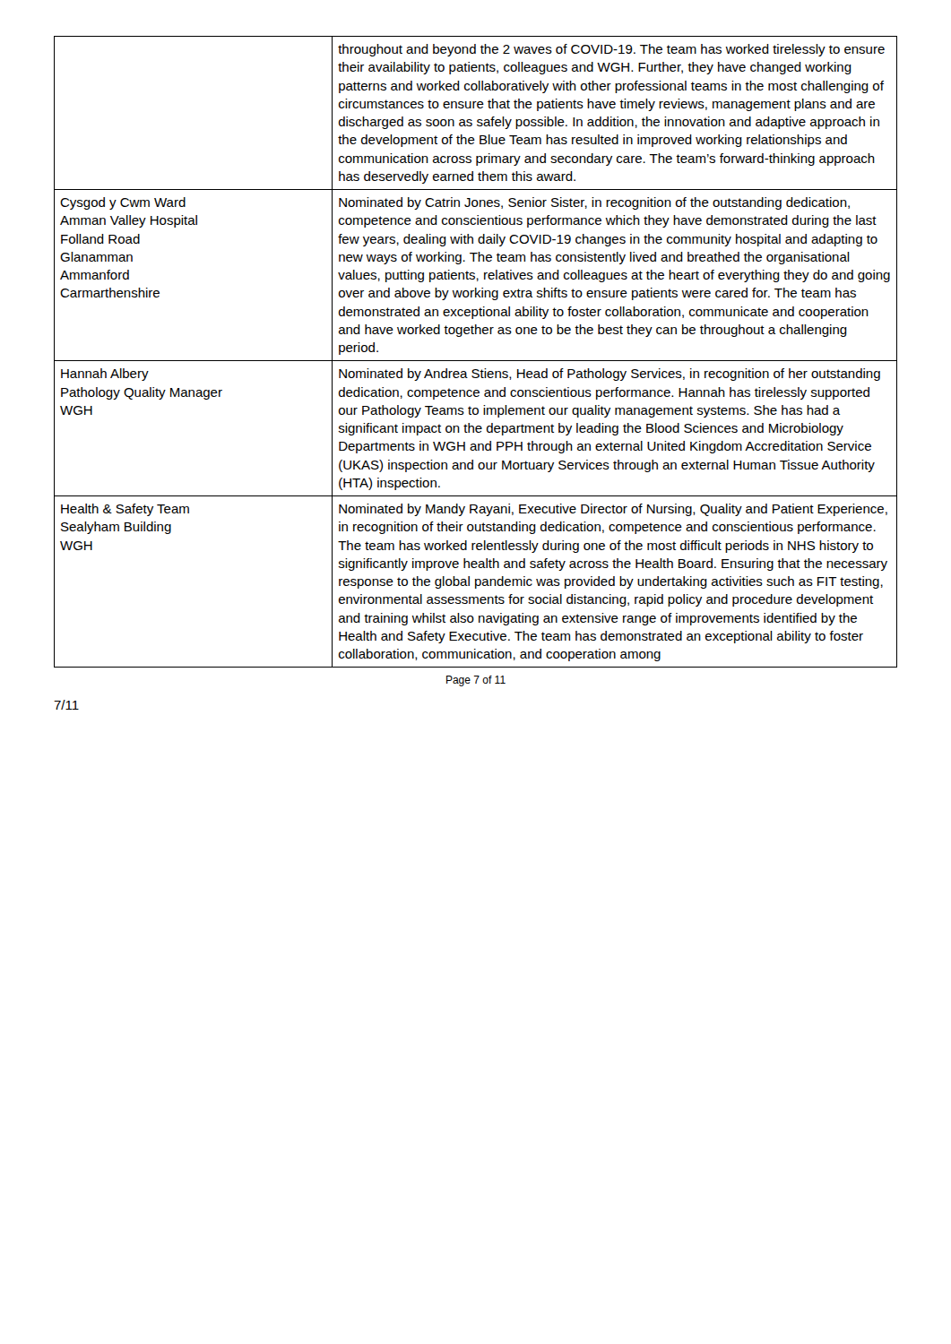| | throughout and beyond the 2 waves of COVID-19. The team has worked tirelessly to ensure their availability to patients, colleagues and WGH. Further, they have changed working patterns and worked collaboratively with other professional teams in the most challenging of circumstances to ensure that the patients have timely reviews, management plans and are discharged as soon as safely possible. In addition, the innovation and adaptive approach in the development of the Blue Team has resulted in improved working relationships and communication across primary and secondary care. The team’s forward-thinking approach has deservedly earned them this award. |
| Cysgod y Cwm Ward Amman Valley Hospital Folland Road Glanamman Ammanford Carmarthenshire | Nominated by Catrin Jones, Senior Sister, in recognition of the outstanding dedication, competence and conscientious performance which they have demonstrated during the last few years, dealing with daily COVID-19 changes in the community hospital and adapting to new ways of working. The team has consistently lived and breathed the organisational values, putting patients, relatives and colleagues at the heart of everything they do and going over and above by working extra shifts to ensure patients were cared for. The team has demonstrated an exceptional ability to foster collaboration, communicate and cooperation and have worked together as one to be the best they can be throughout a challenging period. |
| Hannah Albery Pathology Quality Manager WGH | Nominated by Andrea Stiens, Head of Pathology Services, in recognition of her outstanding dedication, competence and conscientious performance. Hannah has tirelessly supported our Pathology Teams to implement our quality management systems. She has had a significant impact on the department by leading the Blood Sciences and Microbiology Departments in WGH and PPH through an external United Kingdom Accreditation Service (UKAS) inspection and our Mortuary Services through an external Human Tissue Authority (HTA) inspection. |
| Health & Safety Team Sealyham Building WGH | Nominated by Mandy Rayani, Executive Director of Nursing, Quality and Patient Experience, in recognition of their outstanding dedication, competence and conscientious performance. The team has worked relentlessly during one of the most difficult periods in NHS history to significantly improve health and safety across the Health Board. Ensuring that the necessary response to the global pandemic was provided by undertaking activities such as FIT testing, environmental assessments for social distancing, rapid policy and procedure development and training whilst also navigating an extensive range of improvements identified by the Health and Safety Executive. The team has demonstrated an exceptional ability to foster collaboration, communication, and cooperation among |
Page 7 of 11
7/11